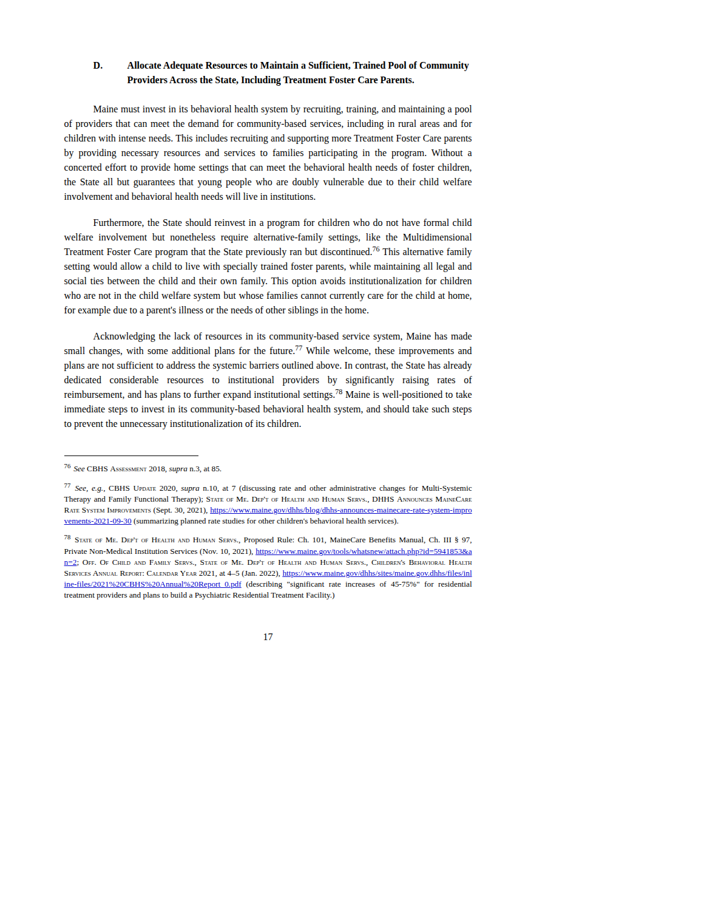D.
Allocate Adequate Resources to Maintain a Sufficient, Trained Pool of Community Providers Across the State, Including Treatment Foster Care Parents.
Maine must invest in its behavioral health system by recruiting, training, and maintaining a pool of providers that can meet the demand for community-based services, including in rural areas and for children with intense needs. This includes recruiting and supporting more Treatment Foster Care parents by providing necessary resources and services to families participating in the program. Without a concerted effort to provide home settings that can meet the behavioral health needs of foster children, the State all but guarantees that young people who are doubly vulnerable due to their child welfare involvement and behavioral health needs will live in institutions.
Furthermore, the State should reinvest in a program for children who do not have formal child welfare involvement but nonetheless require alternative-family settings, like the Multidimensional Treatment Foster Care program that the State previously ran but discontinued.76 This alternative family setting would allow a child to live with specially trained foster parents, while maintaining all legal and social ties between the child and their own family. This option avoids institutionalization for children who are not in the child welfare system but whose families cannot currently care for the child at home, for example due to a parent's illness or the needs of other siblings in the home.
Acknowledging the lack of resources in its community-based service system, Maine has made small changes, with some additional plans for the future.77 While welcome, these improvements and plans are not sufficient to address the systemic barriers outlined above. In contrast, the State has already dedicated considerable resources to institutional providers by significantly raising rates of reimbursement, and has plans to further expand institutional settings.78 Maine is well-positioned to take immediate steps to invest in its community-based behavioral health system, and should take such steps to prevent the unnecessary institutionalization of its children.
76 See CBHS Assessment 2018, supra n.3, at 85.
77 See, e.g., CBHS Update 2020, supra n.10, at 7 (discussing rate and other administrative changes for Multi-Systemic Therapy and Family Functional Therapy); State of Me. Dep't of Health and Human Servs., DHHS Announces MaineCare Rate System Improvements (Sept. 30, 2021), https://www.maine.gov/dhhs/blog/dhhs-announces-mainecare-rate-system-improvements-2021-09-30 (summarizing planned rate studies for other children's behavioral health services).
78 State of Me. Dep't of Health and Human Servs., Proposed Rule: Ch. 101, MaineCare Benefits Manual, Ch. III § 97, Private Non-Medical Institution Services (Nov. 10, 2021), https://www.maine.gov/tools/whatsnew/attach.php?id=5941853&an=2; Off. Of Child and Family Servs., State of Me. Dep't of Health and Human Servs., Children's Behavioral Health Services Annual Report: Calendar Year 2021, at 4–5 (Jan. 2022), https://www.maine.gov/dhhs/sites/maine.gov.dhhs/files/inline-files/2021%20CBHS%20Annual%20Report_0.pdf (describing "significant rate increases of 45-75%" for residential treatment providers and plans to build a Psychiatric Residential Treatment Facility.)
17